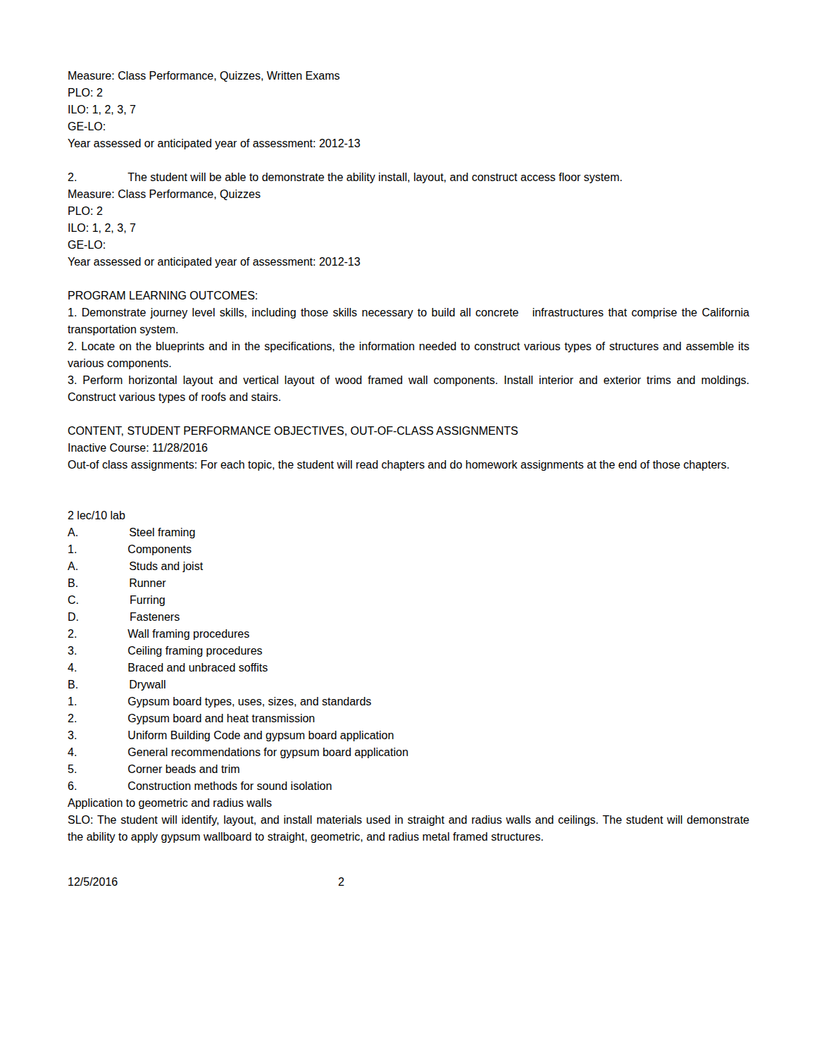Measure: Class Performance, Quizzes, Written Exams
PLO: 2
ILO: 1, 2, 3, 7
GE-LO:
Year assessed or anticipated year of assessment: 2012-13
2. The student will be able to demonstrate the ability install, layout, and construct access floor system.
Measure: Class Performance, Quizzes
PLO: 2
ILO: 1, 2, 3, 7
GE-LO:
Year assessed or anticipated year of assessment: 2012-13
PROGRAM LEARNING OUTCOMES:
1. Demonstrate journey level skills, including those skills necessary to build all concrete infrastructures that comprise the California transportation system.
2. Locate on the blueprints and in the specifications, the information needed to construct various types of structures and assemble its various components.
3. Perform horizontal layout and vertical layout of wood framed wall components. Install interior and exterior trims and moldings. Construct various types of roofs and stairs.
CONTENT, STUDENT PERFORMANCE OBJECTIVES, OUT-OF-CLASS ASSIGNMENTS
Inactive Course: 11/28/2016
Out-of class assignments: For each topic, the student will read chapters and do homework assignments at the end of those chapters.
2 lec/10 lab
A. Steel framing
1. Components
A. Studs and joist
B. Runner
C. Furring
D. Fasteners
2. Wall framing procedures
3. Ceiling framing procedures
4. Braced and unbraced soffits
B. Drywall
1. Gypsum board types, uses, sizes, and standards
2. Gypsum board and heat transmission
3. Uniform Building Code and gypsum board application
4. General recommendations for gypsum board application
5. Corner beads and trim
6. Construction methods for sound isolation
Application to geometric and radius walls
SLO: The student will identify, layout, and install materials used in straight and radius walls and ceilings. The student will demonstrate the ability to apply gypsum wallboard to straight, geometric, and radius metal framed structures.
12/5/2016 2